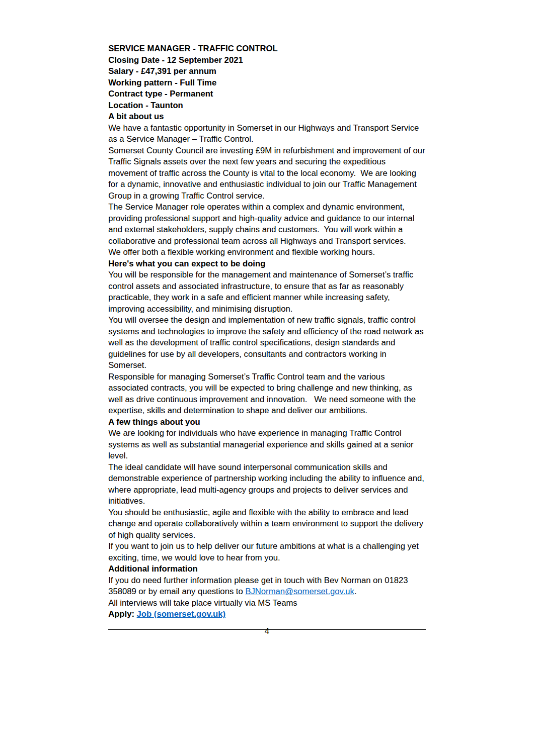SERVICE MANAGER - TRAFFIC CONTROL
Closing Date - 12 September 2021
Salary - £47,391 per annum
Working pattern - Full Time
Contract type - Permanent
Location - Taunton
A bit about us
We have a fantastic opportunity in Somerset in our Highways and Transport Service as a Service Manager – Traffic Control.
Somerset County Council are investing £9M in refurbishment and improvement of our Traffic Signals assets over the next few years and securing the expeditious movement of traffic across the County is vital to the local economy. We are looking for a dynamic, innovative and enthusiastic individual to join our Traffic Management Group in a growing Traffic Control service.
The Service Manager role operates within a complex and dynamic environment, providing professional support and high-quality advice and guidance to our internal and external stakeholders, supply chains and customers. You will work within a collaborative and professional team across all Highways and Transport services.
We offer both a flexible working environment and flexible working hours.
Here's what you can expect to be doing
You will be responsible for the management and maintenance of Somerset’s traffic control assets and associated infrastructure, to ensure that as far as reasonably practicable, they work in a safe and efficient manner while increasing safety, improving accessibility, and minimising disruption.
You will oversee the design and implementation of new traffic signals, traffic control systems and technologies to improve the safety and efficiency of the road network as well as the development of traffic control specifications, design standards and guidelines for use by all developers, consultants and contractors working in Somerset.
Responsible for managing Somerset’s Traffic Control team and the various associated contracts, you will be expected to bring challenge and new thinking, as well as drive continuous improvement and innovation. We need someone with the expertise, skills and determination to shape and deliver our ambitions.
A few things about you
We are looking for individuals who have experience in managing Traffic Control systems as well as substantial managerial experience and skills gained at a senior level.
The ideal candidate will have sound interpersonal communication skills and demonstrable experience of partnership working including the ability to influence and, where appropriate, lead multi-agency groups and projects to deliver services and initiatives.
You should be enthusiastic, agile and flexible with the ability to embrace and lead change and operate collaboratively within a team environment to support the delivery of high quality services.
If you want to join us to help deliver our future ambitions at what is a challenging yet exciting, time, we would love to hear from you.
Additional information
If you do need further information please get in touch with Bev Norman on 01823 358089 or by email any questions to BJNorman@somerset.gov.uk.
All interviews will take place virtually via MS Teams
Apply: Job (somerset.gov.uk)
4